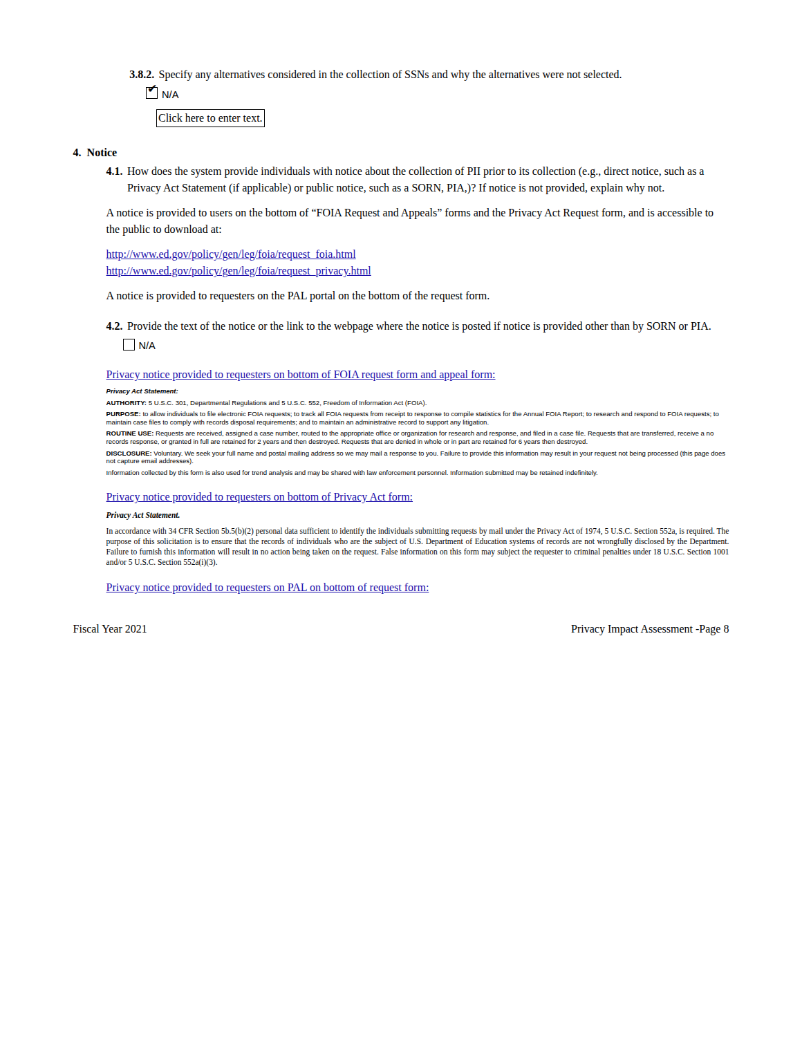3.8.2.
Specify any alternatives considered in the collection of SSNs and why the alternatives were not selected.
N/A
Click here to enter text.
4. Notice
4.1.
How does the system provide individuals with notice about the collection of PII prior to its collection (e.g., direct notice, such as a Privacy Act Statement (if applicable) or public notice, such as a SORN, PIA,)? If notice is not provided, explain why not.
A notice is provided to users on the bottom of “FOIA Request and Appeals” forms and the Privacy Act Request form, and is accessible to the public to download at:
http://www.ed.gov/policy/gen/leg/foia/request_foia.html http://www.ed.gov/policy/gen/leg/foia/request_privacy.html
A notice is provided to requesters on the PAL portal on the bottom of the request form.
4.2.
Provide the text of the notice or the link to the webpage where the notice is posted if notice is provided other than by SORN or PIA.
N/A
Privacy notice provided to requesters on bottom of FOIA request form and appeal form:
Privacy Act Statement:
AUTHORITY: 5 U.S.C. 301, Departmental Regulations and 5 U.S.C. 552, Freedom of Information Act (FOIA).
PURPOSE: to allow individuals to file electronic FOIA requests; to track all FOIA requests from receipt to response to compile statistics for the Annual FOIA Report; to research and respond to FOIA requests; to maintain case files to comply with records disposal requirements; and to maintain an administrative record to support any litigation.
ROUTINE USE: Requests are received, assigned a case number, routed to the appropriate office or organization for research and response, and filed in a case file. Requests that are transferred, receive a no records response, or granted in full are retained for 2 years and then destroyed. Requests that are denied in whole or in part are retained for 6 years then destroyed.
DISCLOSURE: Voluntary. We seek your full name and postal mailing address so we may mail a response to you. Failure to provide this information may result in your request not being processed (this page does not capture email addresses).
Information collected by this form is also used for trend analysis and may be shared with law enforcement personnel. Information submitted may be retained indefinitely.
Privacy notice provided to requesters on bottom of Privacy Act form:
Privacy Act Statement.
In accordance with 34 CFR Section 5b.5(b)(2) personal data sufficient to identify the individuals submitting requests by mail under the Privacy Act of 1974, 5 U.S.C. Section 552a, is required. The purpose of this solicitation is to ensure that the records of individuals who are the subject of U.S. Department of Education systems of records are not wrongfully disclosed by the Department. Failure to furnish this information will result in no action being taken on the request. False information on this form may subject the requester to criminal penalties under 18 U.S.C. Section 1001 and/or 5 U.S.C. Section 552a(i)(3).
Privacy notice provided to requesters on PAL on bottom of request form:
Fiscal Year 2021
Privacy Impact Assessment -Page 8